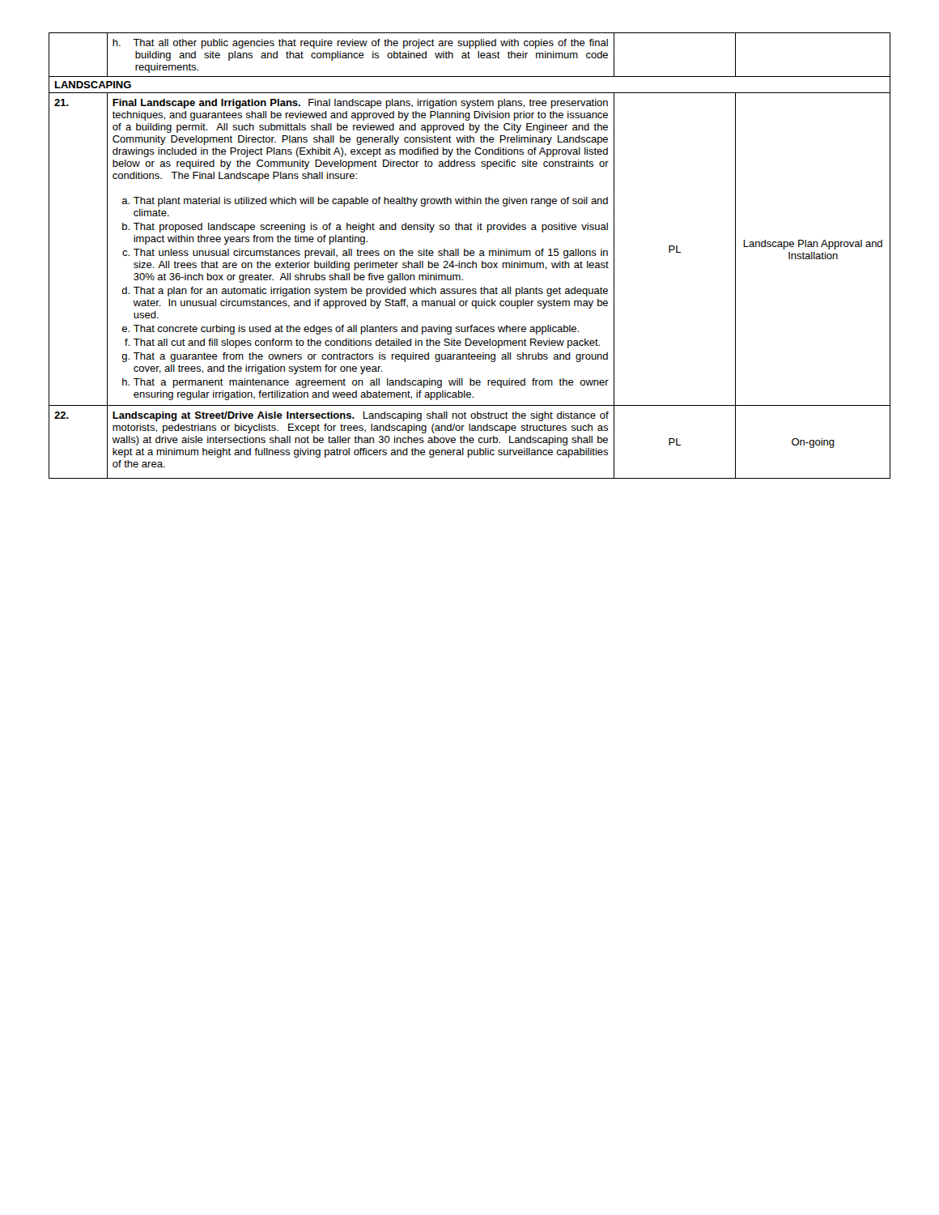| | h. That all other public agencies that require review of the project are supplied with copies of the final building and site plans and that compliance is obtained with at least their minimum code requirements. | | |
| LANDSCAPING |
| 21. | Final Landscape and Irrigation Plans. Final landscape plans, irrigation system plans, tree preservation techniques, and guarantees shall be reviewed and approved by the Planning Division prior to the issuance of a building permit. All such submittals shall be reviewed and approved by the City Engineer and the Community Development Director. Plans shall be generally consistent with the Preliminary Landscape drawings included in the Project Plans (Exhibit A), except as modified by the Conditions of Approval listed below or as required by the Community Development Director to address specific site constraints or conditions. The Final Landscape Plans shall insure: That plant material is utilized which will be capable of healthy growth within the given range of soil and climate. That proposed landscape screening is of a height and density so that it provides a positive visual impact within three years from the time of planting. That unless unusual circumstances prevail, all trees on the site shall be a minimum of 15 gallons in size. All trees that are on the exterior building perimeter shall be 24-inch box minimum, with at least 30% at 36-inch box or greater. All shrubs shall be five gallon minimum. That a plan for an automatic irrigation system be provided which assures that all plants get adequate water. In unusual circumstances, and if approved by Staff, a manual or quick coupler system may be used. That concrete curbing is used at the edges of all planters and paving surfaces where applicable. That all cut and fill slopes conform to the conditions detailed in the Site Development Review packet. That a guarantee from the owners or contractors is required guaranteeing all shrubs and ground cover, all trees, and the irrigation system for one year. That a permanent maintenance agreement on all landscaping will be required from the owner ensuring regular irrigation, fertilization and weed abatement, if applicable. | PL | Landscape Plan Approval and Installation |
| 22. | Landscaping at Street/Drive Aisle Intersections. Landscaping shall not obstruct the sight distance of motorists, pedestrians or bicyclists. Except for trees, landscaping (and/or landscape structures such as walls) at drive aisle intersections shall not be taller than 30 inches above the curb. Landscaping shall be kept at a minimum height and fullness giving patrol officers and the general public surveillance capabilities of the area. | PL | On-going |